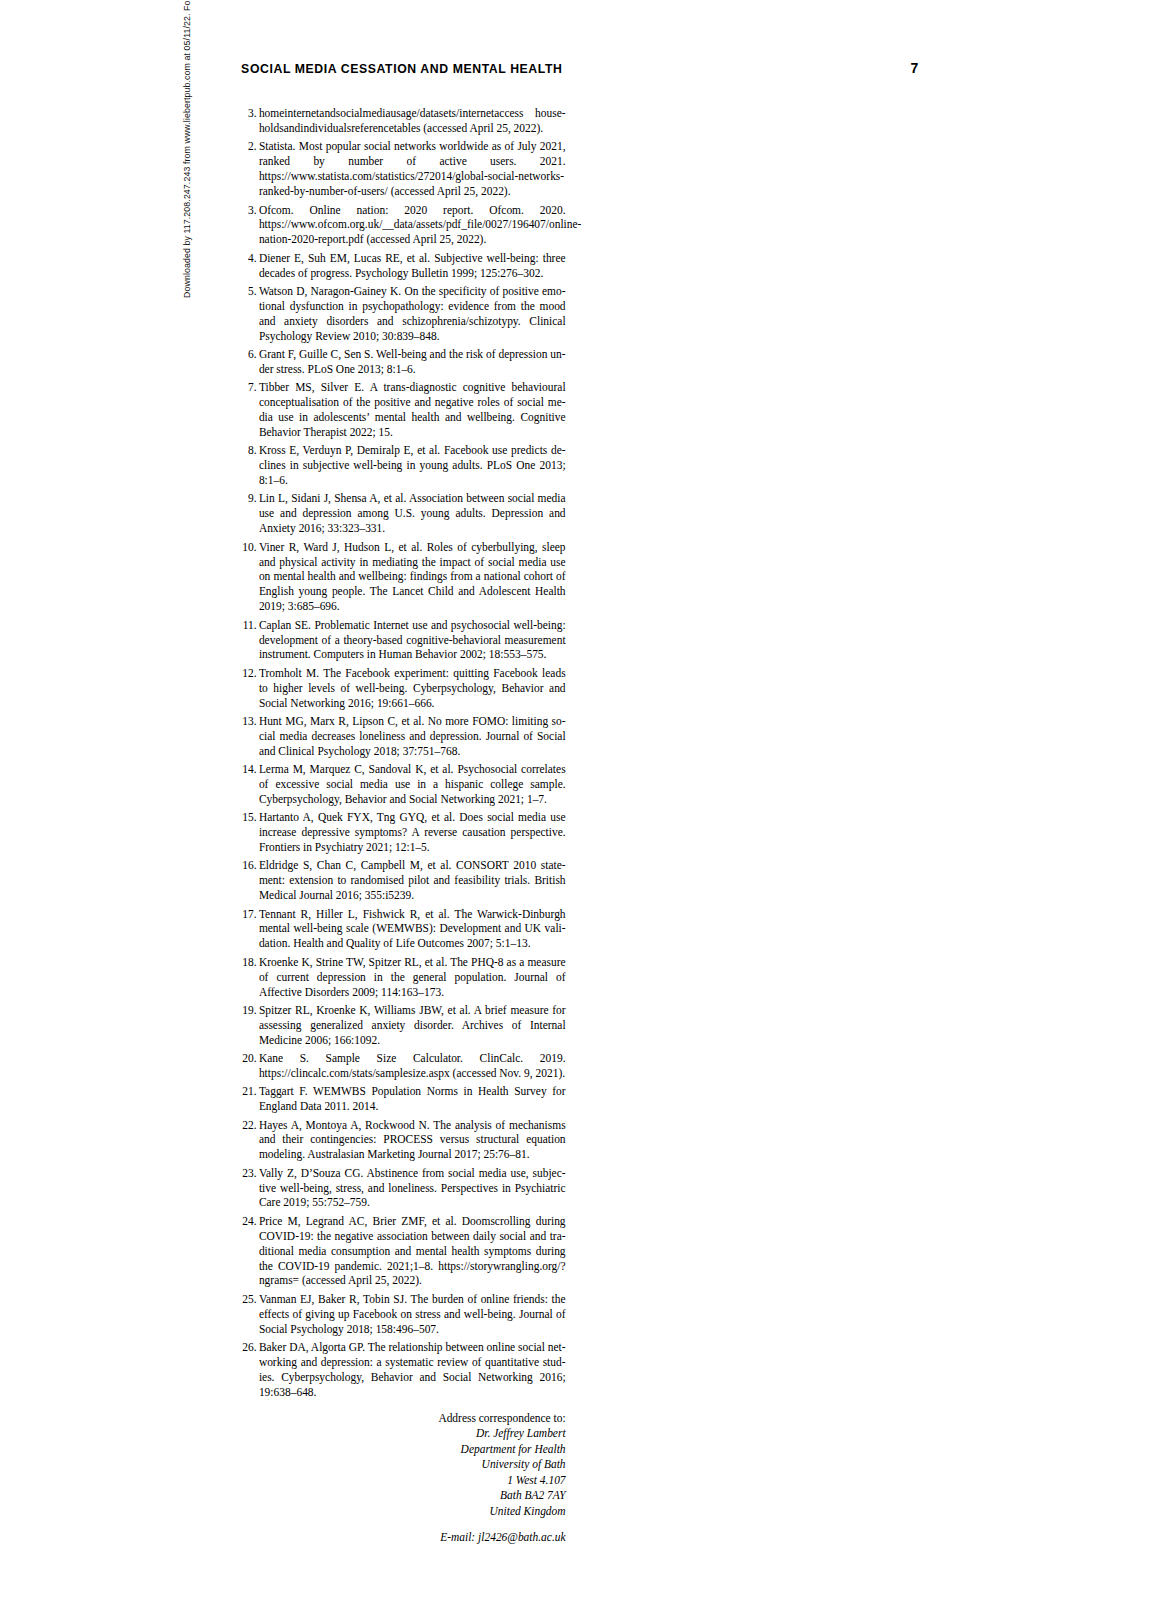Downloaded by 117.208.247.243 from www.liebertpub.com at 05/11/22. For personal use only.
Social Media Cessation and Mental Health 7
homeinternetandsocialmediausage/datasets/internetaccess householdsandindividualsreferencetables (accessed April 25, 2022).
Statista. Most popular social networks worldwide as of July 2021, ranked by number of active users. 2021. https://www.statista.com/statistics/272014/global-social-networks-ranked-by-number-of-users/ (accessed April 25, 2022).
Ofcom. Online nation: 2020 report. Ofcom. 2020. https://www.ofcom.org.uk/__data/assets/pdf_file/0027/196407/online-nation-2020-report.pdf (accessed April 25, 2022).
Diener E, Suh EM, Lucas RE, et al. Subjective well-being: three decades of progress. Psychology Bulletin 1999; 125:276–302.
Watson D, Naragon-Gainey K. On the specificity of positive emotional dysfunction in psychopathology: evidence from the mood and anxiety disorders and schizophrenia/schizotypy. Clinical Psychology Review 2010; 30:839–848.
Grant F, Guille C, Sen S. Well-being and the risk of depression under stress. PLoS One 2013; 8:1–6.
Tibber MS, Silver E. A trans-diagnostic cognitive behavioural conceptualisation of the positive and negative roles of social media use in adolescents’ mental health and wellbeing. Cognitive Behavior Therapist 2022; 15.
Kross E, Verduyn P, Demiralp E, et al. Facebook use predicts declines in subjective well-being in young adults. PLoS One 2013; 8:1–6.
Lin L, Sidani J, Shensa A, et al. Association between social media use and depression among U.S. young adults. Depression and Anxiety 2016; 33:323–331.
Viner R, Ward J, Hudson L, et al. Roles of cyberbullying, sleep and physical activity in mediating the impact of social media use on mental health and wellbeing: findings from a national cohort of English young people. The Lancet Child and Adolescent Health 2019; 3:685–696.
Caplan SE. Problematic Internet use and psychosocial well-being: development of a theory-based cognitive-behavioral measurement instrument. Computers in Human Behavior 2002; 18:553–575.
Tromholt M. The Facebook experiment: quitting Facebook leads to higher levels of well-being. Cyberpsychology, Behavior and Social Networking 2016; 19:661–666.
Hunt MG, Marx R, Lipson C, et al. No more FOMO: limiting social media decreases loneliness and depression. Journal of Social and Clinical Psychology 2018; 37:751–768.
Lerma M, Marquez C, Sandoval K, et al. Psychosocial correlates of excessive social media use in a hispanic college sample. Cyberpsychology, Behavior and Social Networking 2021; 1–7.
Hartanto A, Quek FYX, Tng GYQ, et al. Does social media use increase depressive symptoms? A reverse causation perspective. Frontiers in Psychiatry 2021; 12:1–5.
Eldridge S, Chan C, Campbell M, et al. CONSORT 2010 statement: extension to randomised pilot and feasibility trials. British Medical Journal 2016; 355:i5239.
Tennant R, Hiller L, Fishwick R, et al. The Warwick-Dinburgh mental well-being scale (WEMWBS): Development and UK validation. Health and Quality of Life Outcomes 2007; 5:1–13.
Kroenke K, Strine TW, Spitzer RL, et al. The PHQ-8 as a measure of current depression in the general population. Journal of Affective Disorders 2009; 114:163–173.
Spitzer RL, Kroenke K, Williams JBW, et al. A brief measure for assessing generalized anxiety disorder. Archives of Internal Medicine 2006; 166:1092.
Kane S. Sample Size Calculator. ClinCalc. 2019. https://clincalc.com/stats/samplesize.aspx (accessed Nov. 9, 2021).
Taggart F. WEMWBS Population Norms in Health Survey for England Data 2011. 2014.
Hayes A, Montoya A, Rockwood N. The analysis of mechanisms and their contingencies: PROCESS versus structural equation modeling. Australasian Marketing Journal 2017; 25:76–81.
Vally Z, D’Souza CG. Abstinence from social media use, subjective well-being, stress, and loneliness. Perspectives in Psychiatric Care 2019; 55:752–759.
Price M, Legrand AC, Brier ZMF, et al. Doomscrolling during COVID-19: the negative association between daily social and traditional media consumption and mental health symptoms during the COVID-19 pandemic. 2021;1–8. https://storywrangling.org/?ngrams= (accessed April 25, 2022).
Vanman EJ, Baker R, Tobin SJ. The burden of online friends: the effects of giving up Facebook on stress and well-being. Journal of Social Psychology 2018; 158:496–507.
Baker DA, Algorta GP. The relationship between online social networking and depression: a systematic review of quantitative studies. Cyberpsychology, Behavior and Social Networking 2016; 19:638–648.
Address correspondence to:
Dr. Jeffrey Lambert
Department for Health
University of Bath
1 West 4.107
Bath BA2 7AY
United Kingdom
E-mail: jl2426@bath.ac.uk